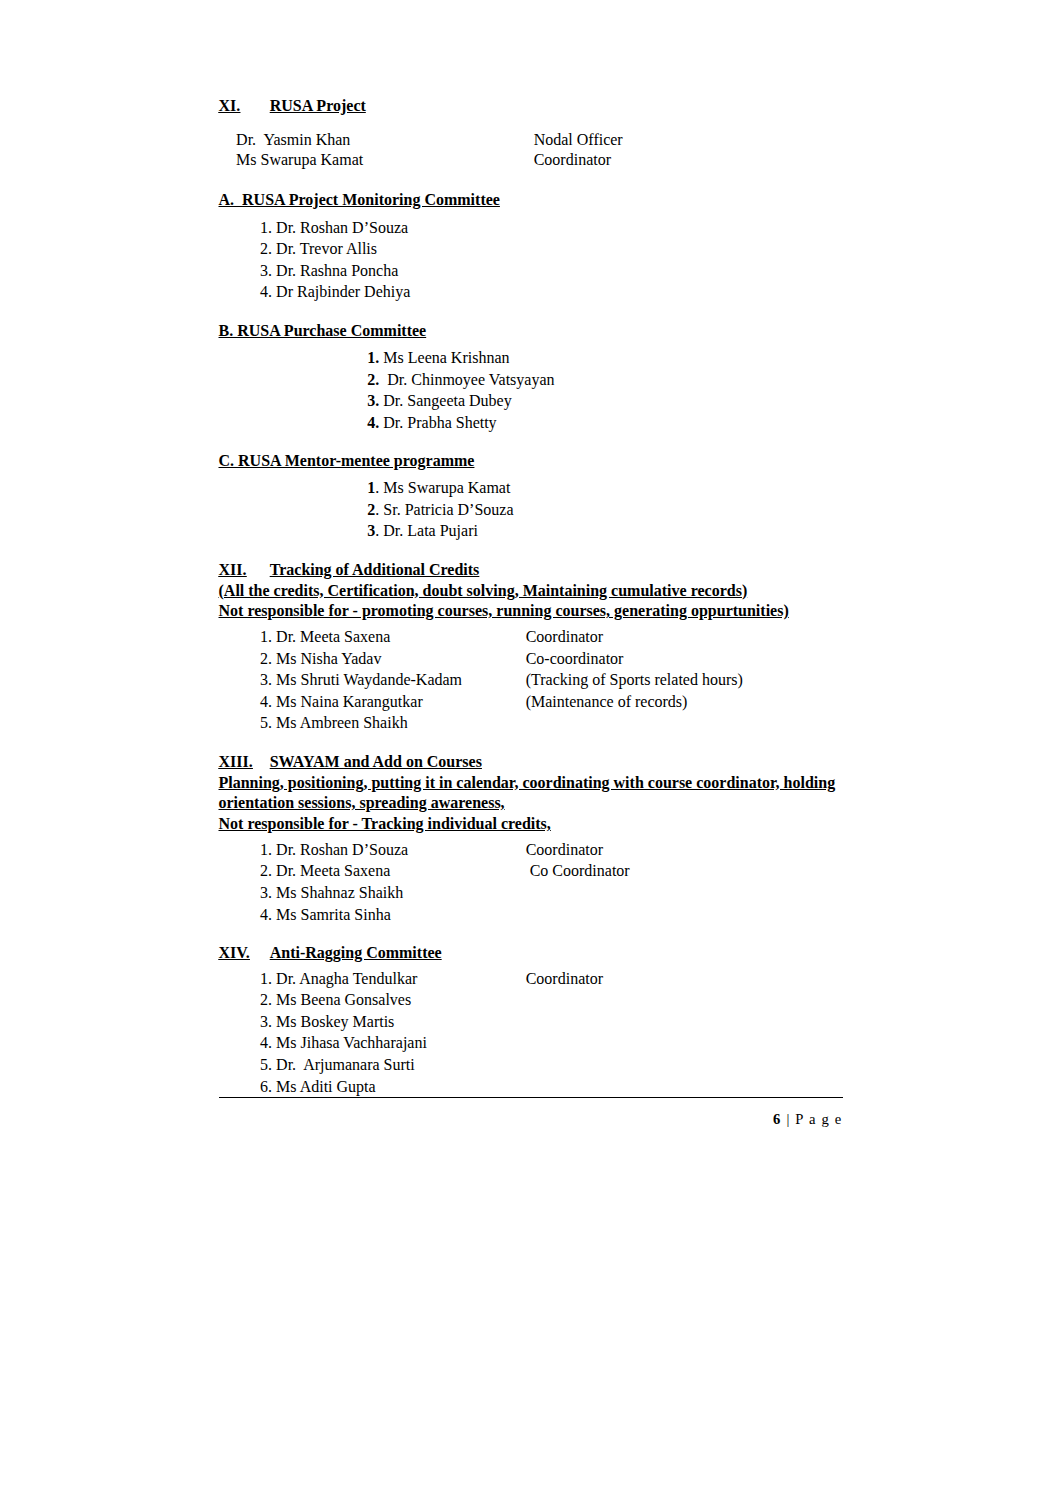XI. RUSA Project
Dr. Yasmin Khan Nodal Officer
Ms Swarupa Kamat Coordinator
A. RUSA Project Monitoring Committee
Dr. Roshan D’Souza
Dr. Trevor Allis
Dr. Rashna Poncha
Dr Rajbinder Dehiya
B. RUSA Purchase Committee
1. Ms Leena Krishnan
2. Dr. Chinmoyee Vatsyayan
3. Dr. Sangeeta Dubey
4. Dr. Prabha Shetty
C. RUSA Mentor-mentee programme
1. Ms Swarupa Kamat
2. Sr. Patricia D’Souza
3. Dr. Lata Pujari
XII. Tracking of Additional Credits
(All the credits, Certification, doubt solving, Maintaining cumulative records)
Not responsible for - promoting courses, running courses, generating oppurtunities)
Dr. Meeta Saxena Coordinator
Ms Nisha Yadav Co-coordinator
Ms Shruti Waydande-Kadam(Tracking of Sports related hours)
Ms Naina Karangutkar(Maintenance of records)
Ms Ambreen Shaikh
XIII. SWAYAM and Add on Courses
Planning, positioning, putting it in calendar, coordinating with course coordinator, holding orientation sessions, spreading awareness,
Not responsible for - Tracking individual credits,
Dr. Roshan D’Souza Coordinator
Dr. Meeta Saxena Co Coordinator
Ms Shahnaz Shaikh
Ms Samrita Sinha
XIV. Anti-Ragging Committee
Dr. Anagha Tendulkar Coordinator
Ms Beena Gonsalves
Ms Boskey Martis
Ms Jihasa Vachharajani
Dr. Arjumanara Surti
Ms Aditi Gupta
6 | P a g e